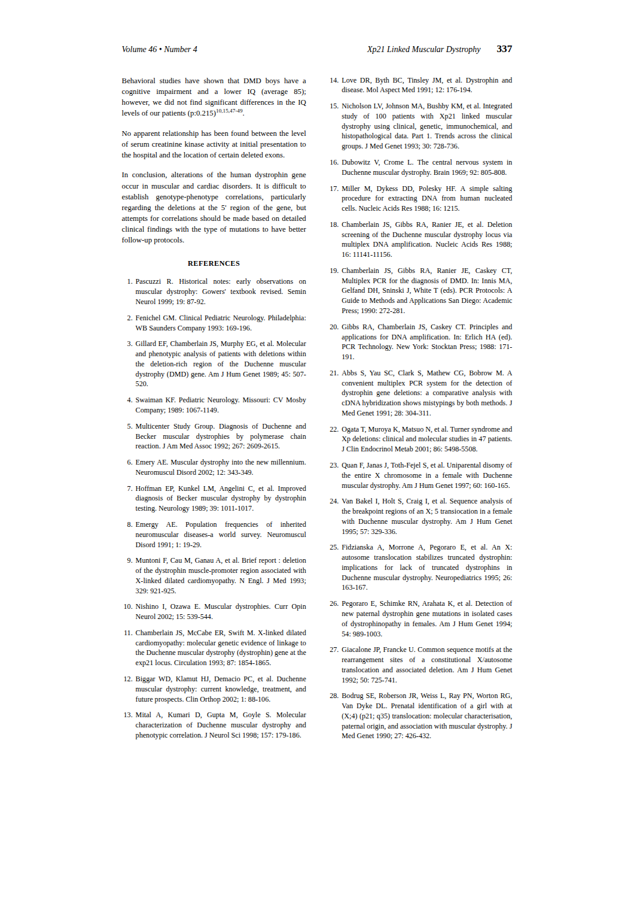Volume 46 • Number 4
Xp21 Linked Muscular Dystrophy 337
Behavioral studies have shown that DMD boys have a cognitive impairment and a lower IQ (average 85); however, we did not find significant differences in the IQ levels of our patients (p:0.215)10,15,47-49.
No apparent relationship has been found between the level of serum creatinine kinase activity at initial presentation to the hospital and the location of certain deleted exons.
In conclusion, alterations of the human dystrophin gene occur in muscular and cardiac disorders. It is difficult to establish genotype-phenotype correlations, particularly regarding the deletions at the 5' region of the gene, but attempts for correlations should be made based on detailed clinical findings with the type of mutations to have better follow-up protocols.
References
Pascuzzi R. Historical notes: early observations on muscular dystrophy: Gowers' textbook revised. Semin Neurol 1999; 19: 87-92.
Fenichel GM. Clinical Pediatric Neurology. Philadelphia: WB Saunders Company 1993: 169-196.
Gillard EF, Chamberlain JS, Murphy EG, et al. Molecular and phenotypic analysis of patients with deletions within the deletion-rich region of the Duchenne muscular dystrophy (DMD) gene. Am J Hum Genet 1989; 45: 507-520.
Swaiman KF. Pediatric Neurology. Missouri: CV Mosby Company; 1989: 1067-1149.
Multicenter Study Group. Diagnosis of Duchenne and Becker muscular dystrophies by polymerase chain reaction. J Am Med Assoc 1992; 267: 2609-2615.
Emery AE. Muscular dystrophy into the new millennium. Neuromuscul Disord 2002; 12: 343-349.
Hoffman EP, Kunkel LM, Angelini C, et al. Improved diagnosis of Becker muscular dystrophy by dystrophin testing. Neurology 1989; 39: 1011-1017.
Emergy AE. Population frequencies of inherited neuromuscular diseases-a world survey. Neuromuscul Disord 1991; 1: 19-29.
Muntoni F, Cau M, Ganau A, et al. Brief report : deletion of the dystrophin muscle-promoter region associated with X-linked dilated cardiomyopathy. N Engl. J Med 1993; 329: 921-925.
Nishino I, Ozawa E. Muscular dystrophies. Curr Opin Neurol 2002; 15: 539-544.
Chamberlain JS, McCabe ER, Swift M. X-linked dilated cardiomyopathy: molecular genetic evidence of linkage to the Duchenne muscular dystrophy (dystrophin) gene at the exp21 locus. Circulation 1993; 87: 1854-1865.
Biggar WD, Klamut HJ, Demacio PC, et al. Duchenne muscular dystrophy: current knowledge, treatment, and future prospects. Clin Orthop 2002; 1: 88-106.
Mital A, Kumari D, Gupta M, Goyle S. Molecular characterization of Duchenne muscular dystrophy and phenotypic correlation. J Neurol Sci 1998; 157: 179-186.
Love DR, Byth BC, Tinsley JM, et al. Dystrophin and disease. Mol Aspect Med 1991; 12: 176-194.
Nicholson LV, Johnson MA, Bushby KM, et al. Integrated study of 100 patients with Xp21 linked muscular dystrophy using clinical, genetic, immunochemical, and histopathological data. Part 1. Trends across the clinical groups. J Med Genet 1993; 30: 728-736.
Dubowitz V, Crome L. The central nervous system in Duchenne muscular dystrophy. Brain 1969; 92: 805-808.
Miller M, Dykess DD, Polesky HF. A simple salting procedure for extracting DNA from human nucleated cells. Nucleic Acids Res 1988; 16: 1215.
Chamberlain JS, Gibbs RA, Ranier JE, et al. Deletion screening of the Duchenne muscular dystrophy locus via multiplex DNA amplification. Nucleic Acids Res 1988; 16: 11141-11156.
Chamberlain JS, Gibbs RA, Ranier JE, Caskey CT, Multiplex PCR for the diagnosis of DMD. In: Innis MA, Gelfand DH, Sninski J, White T (eds). PCR Protocols: A Guide to Methods and Applications San Diego: Academic Press; 1990: 272-281.
Gibbs RA, Chamberlain JS, Caskey CT. Principles and applications for DNA amplification. In: Erlich HA (ed). PCR Technology. New York: Stocktan Press; 1988: 171-191.
Abbs S, Yau SC, Clark S, Mathew CG, Bobrow M. A convenient multiplex PCR system for the detection of dystrophin gene deletions: a comparative analysis with cDNA hybridization shows mistypings by both methods. J Med Genet 1991; 28: 304-311.
Ogata T, Muroya K, Matsuo N, et al. Turner syndrome and Xp deletions: clinical and molecular studies in 47 patients. J Clin Endocrinol Metab 2001; 86: 5498-5508.
Quan F, Janas J, Toth-Fejel S, et al. Uniparental disomy of the entire X chromosome in a female with Duchenne muscular dystrophy. Am J Hum Genet 1997; 60: 160-165.
Van Bakel I, Holt S, Craig I, et al. Sequence analysis of the breakpoint regions of an X; 5 transiocation in a female with Duchenne muscular dystrophy. Am J Hum Genet 1995; 57: 329-336.
Fidzianska A, Morrone A, Pegoraro E, et al. An X: autosome translocation stabilizes truncated dystrophin: implications for lack of truncated dystrophins in Duchenne muscular dystrophy. Neuropediatrics 1995; 26: 163-167.
Pegoraro E, Schimke RN, Arahata K, et al. Detection of new paternal dystrophin gene mutations in isolated cases of dystrophinopathy in females. Am J Hum Genet 1994; 54: 989-1003.
Giacalone JP, Francke U. Common sequence motifs at the rearrangement sites of a constitutional X/autosome translocation and associated deletion. Am J Hum Genet 1992; 50: 725-741.
Bodrug SE, Roberson JR, Weiss L, Ray PN, Worton RG, Van Dyke DL. Prenatal identification of a girl with at (X;4) (p21; q35) translocation: molecular characterisation, paternal origin, and association with muscular dystrophy. J Med Genet 1990; 27: 426-432.